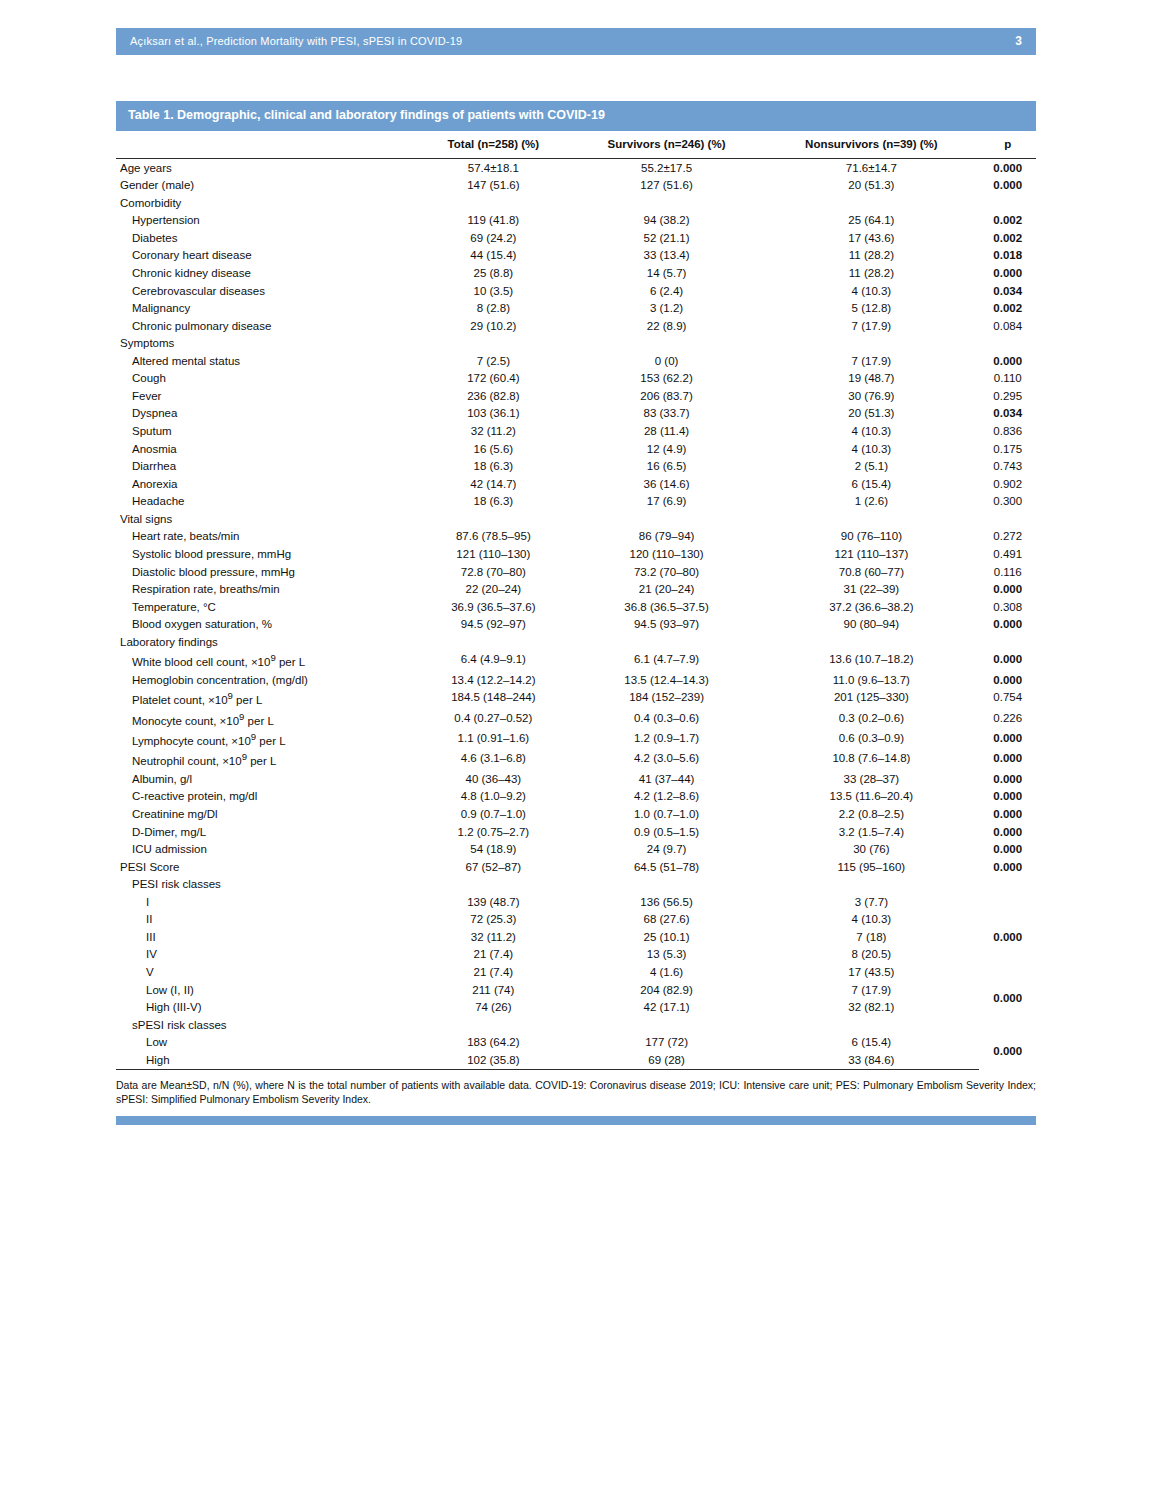Açıksarı et al., Prediction Mortality with PESI, sPESI in COVID-19 3
Table 1. Demographic, clinical and laboratory findings of patients with COVID-19
| | Total (n=258) (%) | Survivors (n=246) (%) | Nonsurvivors (n=39) (%) | p |
| --- | --- | --- | --- | --- |
| Age years | 57.4±18.1 | 55.2±17.5 | 71.6±14.7 | 0.000 |
| Gender (male) | 147 (51.6) | 127 (51.6) | 20 (51.3) | 0.000 |
| Comorbidity | | | | |
| Hypertension | 119 (41.8) | 94 (38.2) | 25 (64.1) | 0.002 |
| Diabetes | 69 (24.2) | 52 (21.1) | 17 (43.6) | 0.002 |
| Coronary heart disease | 44 (15.4) | 33 (13.4) | 11 (28.2) | 0.018 |
| Chronic kidney disease | 25 (8.8) | 14 (5.7) | 11 (28.2) | 0.000 |
| Cerebrovascular diseases | 10 (3.5) | 6 (2.4) | 4 (10.3) | 0.034 |
| Malignancy | 8 (2.8) | 3 (1.2) | 5 (12.8) | 0.002 |
| Chronic pulmonary disease | 29 (10.2) | 22 (8.9) | 7 (17.9) | 0.084 |
| Symptoms | | | | |
| Altered mental status | 7 (2.5) | 0 (0) | 7 (17.9) | 0.000 |
| Cough | 172 (60.4) | 153 (62.2) | 19 (48.7) | 0.110 |
| Fever | 236 (82.8) | 206 (83.7) | 30 (76.9) | 0.295 |
| Dyspnea | 103 (36.1) | 83 (33.7) | 20 (51.3) | 0.034 |
| Sputum | 32 (11.2) | 28 (11.4) | 4 (10.3) | 0.836 |
| Anosmia | 16 (5.6) | 12 (4.9) | 4 (10.3) | 0.175 |
| Diarrhea | 18 (6.3) | 16 (6.5) | 2 (5.1) | 0.743 |
| Anorexia | 42 (14.7) | 36 (14.6) | 6 (15.4) | 0.902 |
| Headache | 18 (6.3) | 17 (6.9) | 1 (2.6) | 0.300 |
| Vital signs | | | | |
| Heart rate, beats/min | 87.6 (78.5–95) | 86 (79–94) | 90 (76–110) | 0.272 |
| Systolic blood pressure, mmHg | 121 (110–130) | 120 (110–130) | 121 (110–137) | 0.491 |
| Diastolic blood pressure, mmHg | 72.8 (70–80) | 73.2 (70–80) | 70.8 (60–77) | 0.116 |
| Respiration rate, breaths/min | 22 (20–24) | 21 (20–24) | 31 (22–39) | 0.000 |
| Temperature, °C | 36.9 (36.5–37.6) | 36.8 (36.5–37.5) | 37.2 (36.6–38.2) | 0.308 |
| Blood oxygen saturation, % | 94.5 (92–97) | 94.5 (93–97) | 90 (80–94) | 0.000 |
| Laboratory findings | | | | |
| White blood cell count, ×10 9 per L | 6.4 (4.9–9.1) | 6.1 (4.7–7.9) | 13.6 (10.7–18.2) | 0.000 |
| Hemoglobin concentration, (mg/dl) | 13.4 (12.2–14.2) | 13.5 (12.4–14.3) | 11.0 (9.6–13.7) | 0.000 |
| Platelet count, ×10 9 per L | 184.5 (148–244) | 184 (152–239) | 201 (125–330) | 0.754 |
| Monocyte count, ×10 9 per L | 0.4 (0.27–0.52) | 0.4 (0.3–0.6) | 0.3 (0.2–0.6) | 0.226 |
| Lymphocyte count, ×10 9 per L | 1.1 (0.91–1.6) | 1.2 (0.9–1.7) | 0.6 (0.3–0.9) | 0.000 |
| Neutrophil count, ×10 9 per L | 4.6 (3.1–6.8) | 4.2 (3.0–5.6) | 10.8 (7.6–14.8) | 0.000 |
| Albumin, g/l | 40 (36–43) | 41 (37–44) | 33 (28–37) | 0.000 |
| C-reactive protein, mg/dl | 4.8 (1.0–9.2) | 4.2 (1.2–8.6) | 13.5 (11.6–20.4) | 0.000 |
| Creatinine mg/Dl | 0.9 (0.7–1.0) | 1.0 (0.7–1.0) | 2.2 (0.8–2.5) | 0.000 |
| D-Dimer, mg/L | 1.2 (0.75–2.7) | 0.9 (0.5–1.5) | 3.2 (1.5–7.4) | 0.000 |
| ICU admission | 54 (18.9) | 24 (9.7) | 30 (76) | 0.000 |
| PESI Score | 67 (52–87) | 64.5 (51–78) | 115 (95–160) | 0.000 |
| PESI risk classes | | | | |
| I | 139 (48.7) | 136 (56.5) | 3 (7.7) | |
| II | 72 (25.3) | 68 (27.6) | 4 (10.3) |
| III | 32 (11.2) | 25 (10.1) | 7 (18) | 0.000 |
| IV | 21 (7.4) | 13 (5.3) | 8 (20.5) | |
| V | 21 (7.4) | 4 (1.6) | 17 (43.5) | |
| Low (I, II) | 211 (74) | 204 (82.9) | 7 (17.9) | 0.000 |
| High (III-V) | 74 (26) | 42 (17.1) | 32 (82.1) |
| sPESI risk classes | | | | |
| Low | 183 (64.2) | 177 (72) | 6 (15.4) | 0.000 |
| High | 102 (35.8) | 69 (28) | 33 (84.6) |
Data are Mean±SD, n/N (%), where N is the total number of patients with available data. COVID-19: Coronavirus disease 2019; ICU: Intensive care unit; PES: Pulmonary Embolism Severity Index; sPESI: Simplified Pulmonary Embolism Severity Index.